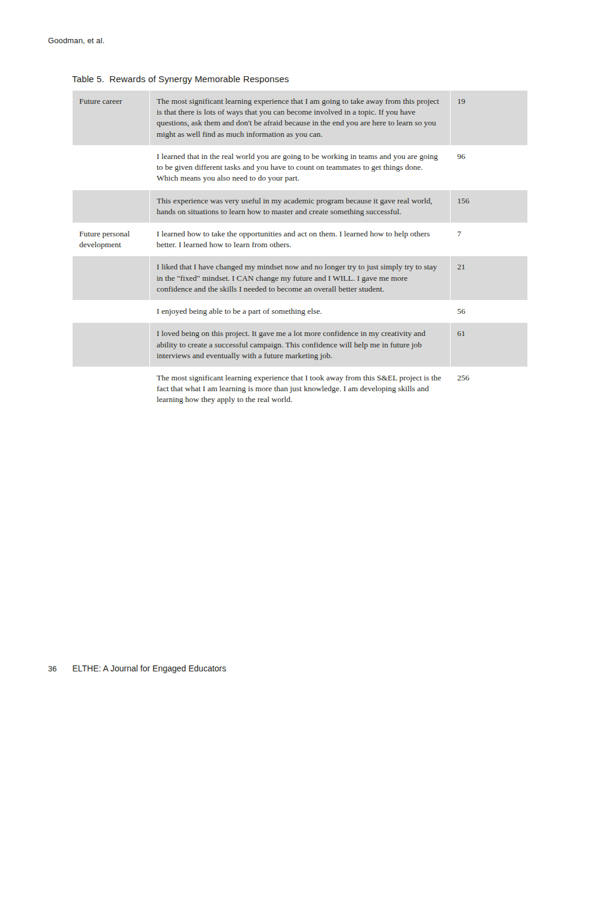Goodman, et al.
Table 5. Rewards of Synergy Memorable Responses
| Future career | The most significant learning experience that I am going to take away from this project is that there is lots of ways that you can become involved in a topic. If you have questions, ask them and don't be afraid because in the end you are here to learn so you might as well find as much information as you can. | 19 |
| | I learned that in the real world you are going to be working in teams and you are going to be given different tasks and you have to count on teammates to get things done. Which means you also need to do your part. | 96 |
| | This experience was very useful in my academic program because it gave real world, hands on situations to learn how to master and create something successful. | 156 |
| Future personal development | I learned how to take the opportunities and act on them. I learned how to help others better. I learned how to learn from others. | 7 |
| | I liked that I have changed my mindset now and no longer try to just simply try to stay in the "fixed" mindset. I CAN change my future and I WILL. I gave me more confidence and the skills I needed to become an overall better student. | 21 |
| | I enjoyed being able to be a part of something else. | 56 |
| | I loved being on this project. It gave me a lot more confidence in my creativity and ability to create a successful campaign. This confidence will help me in future job interviews and eventually with a future marketing job. | 61 |
| | The most significant learning experience that I took away from this S&EL project is the fact that what I am learning is more than just knowledge. I am developing skills and learning how they apply to the real world. | 256 |
36 ELTHE: A Journal for Engaged Educators